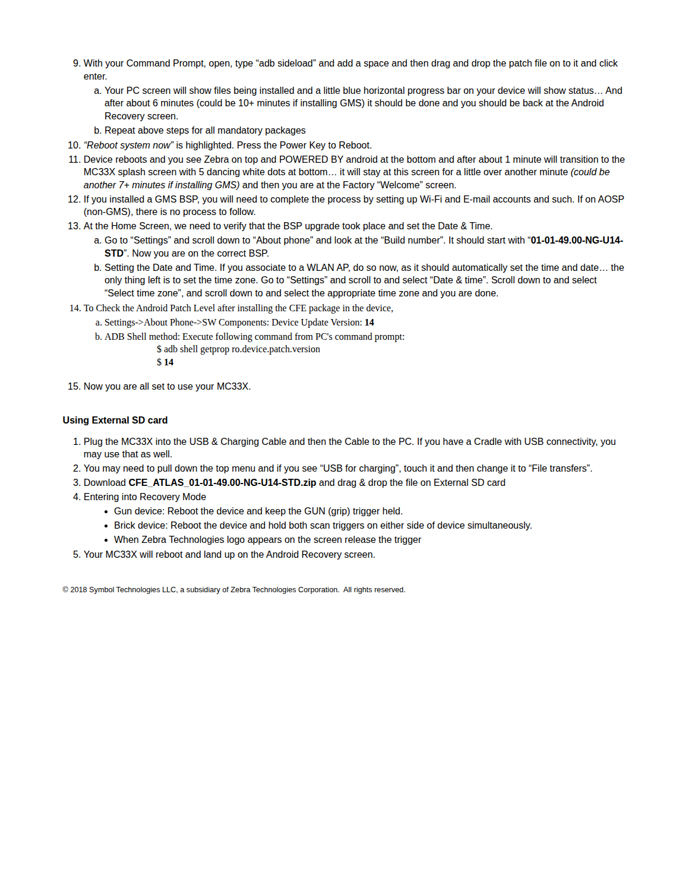With your Command Prompt, open, type “adb sideload” and add a space and then drag and drop the patch file on to it and click enter.
Your PC screen will show files being installed and a little blue horizontal progress bar on your device will show status… And after about 6 minutes (could be 10+ minutes if installing GMS) it should be done and you should be back at the Android Recovery screen.
Repeat above steps for all mandatory packages
“Reboot system now” is highlighted. Press the Power Key to Reboot.
Device reboots and you see Zebra on top and POWERED BY android at the bottom and after about 1 minute will transition to the MC33X splash screen with 5 dancing white dots at bottom… it will stay at this screen for a little over another minute (could be another 7+ minutes if installing GMS) and then you are at the Factory “Welcome” screen.
If you installed a GMS BSP, you will need to complete the process by setting up Wi-Fi and E-mail accounts and such. If on AOSP (non-GMS), there is no process to follow.
At the Home Screen, we need to verify that the BSP upgrade took place and set the Date & Time.
Go to “Settings” and scroll down to “About phone” and look at the “Build number”. It should start with “01-01-49.00-NG-U14-STD”. Now you are on the correct BSP.
Setting the Date and Time. If you associate to a WLAN AP, do so now, as it should automatically set the time and date… the only thing left is to set the time zone. Go to “Settings” and scroll to and select “Date & time”. Scroll down to and select “Select time zone”, and scroll down to and select the appropriate time zone and you are done.
To Check the Android Patch Level after installing the CFE package in the device,
Settings->About Phone->SW Components: Device Update Version: 14
ADB Shell method: Execute following command from PC's command prompt: $ adb shell getprop ro.device.patch.version $ 14
Now you are all set to use your MC33X.
Using External SD card
Plug the MC33X into the USB & Charging Cable and then the Cable to the PC. If you have a Cradle with USB connectivity, you may use that as well.
You may need to pull down the top menu and if you see “USB for charging”, touch it and then change it to “File transfers”.
Download CFE_ATLAS_01-01-49.00-NG-U14-STD.zip and drag & drop the file on External SD card
Entering into Recovery Mode
Gun device: Reboot the device and keep the GUN (grip) trigger held.
Brick device: Reboot the device and hold both scan triggers on either side of device simultaneously.
When Zebra Technologies logo appears on the screen release the trigger
Your MC33X will reboot and land up on the Android Recovery screen.
© 2018 Symbol Technologies LLC, a subsidiary of Zebra Technologies Corporation. All rights reserved.